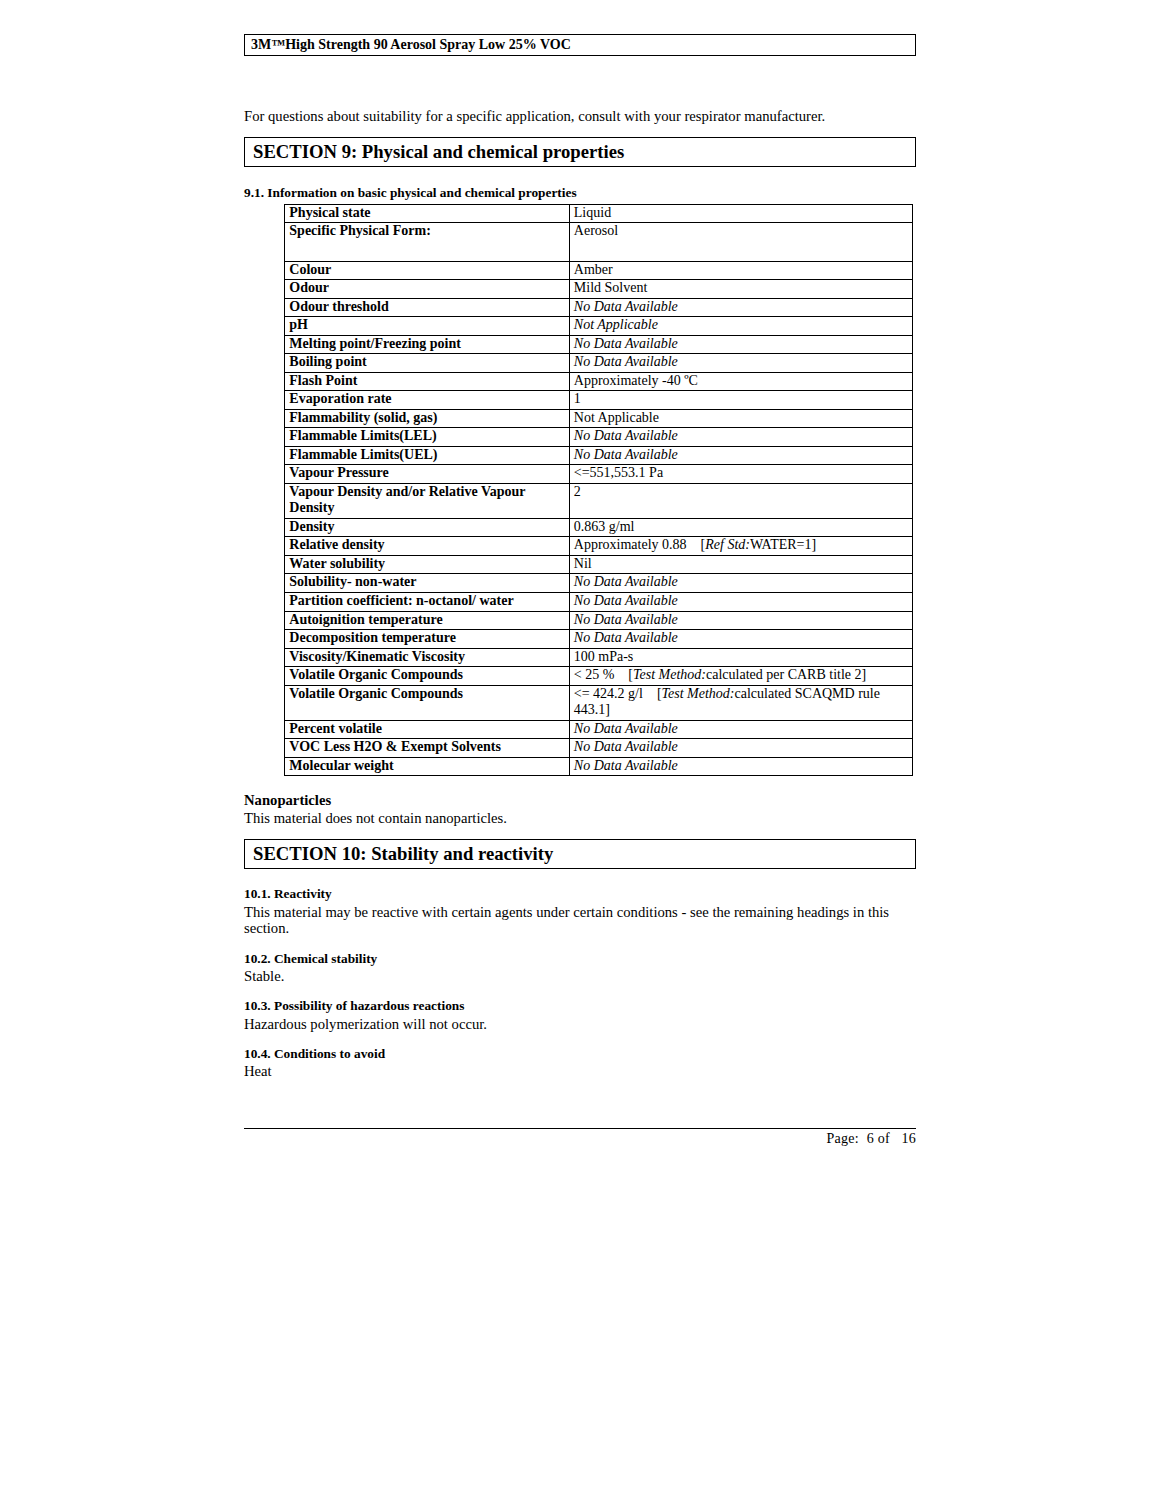3M™High Strength 90 Aerosol Spray Low 25% VOC
For questions about suitability for a specific application, consult with your respirator manufacturer.
SECTION 9: Physical and chemical properties
9.1. Information on basic physical and chemical properties
| Physical state | Liquid |
| Specific Physical Form: | Aerosol |
| Colour | Amber |
| Odour | Mild Solvent |
| Odour threshold | No Data Available |
| pH | Not Applicable |
| Melting point/Freezing point | No Data Available |
| Boiling point | No Data Available |
| Flash Point | Approximately -40 ºC |
| Evaporation rate | 1 |
| Flammability (solid, gas) | Not Applicable |
| Flammable Limits(LEL) | No Data Available |
| Flammable Limits(UEL) | No Data Available |
| Vapour Pressure | <=551,553.1 Pa |
| Vapour Density and/or Relative Vapour Density | 2 |
| Density | 0.863 g/ml |
| Relative density | Approximately 0.88 [ Ref Std: WATER=1] |
| Water solubility | Nil |
| Solubility- non-water | No Data Available |
| Partition coefficient: n-octanol/ water | No Data Available |
| Autoignition temperature | No Data Available |
| Decomposition temperature | No Data Available |
| Viscosity/Kinematic Viscosity | 100 mPa-s |
| Volatile Organic Compounds | < 25 % [ Test Method: calculated per CARB title 2] |
| Volatile Organic Compounds | <= 424.2 g/l [ Test Method: calculated SCAQMD rule 443.1] |
| Percent volatile | No Data Available |
| VOC Less H2O & Exempt Solvents | No Data Available |
| Molecular weight | No Data Available |
Nanoparticles
This material does not contain nanoparticles.
SECTION 10: Stability and reactivity
10.1. Reactivity
This material may be reactive with certain agents under certain conditions - see the remaining headings in this section.
10.2. Chemical stability
Stable.
10.3. Possibility of hazardous reactions
Hazardous polymerization will not occur.
10.4. Conditions to avoid
Heat
Page: 6 of 16